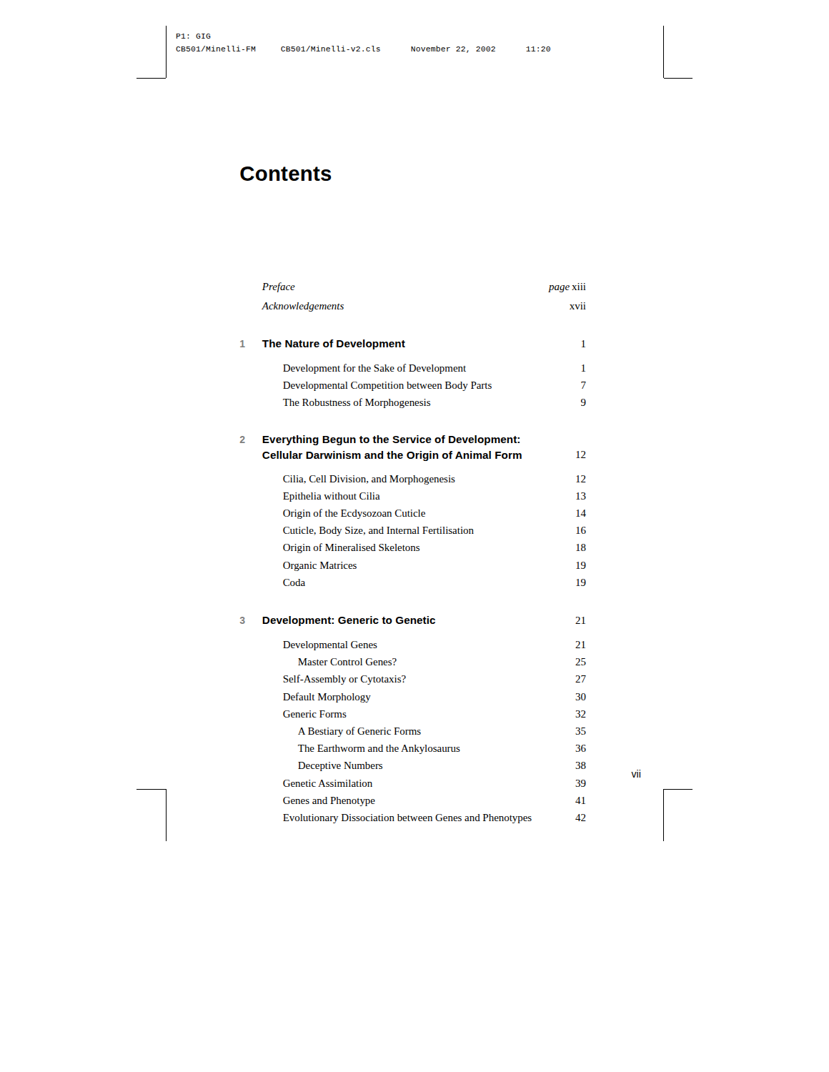P1: GIG
CB501/Minelli-FM CB501/Minelli-v2.cls November 22, 2002 11:20
Contents
Preface
page xiii
Acknowledgements
xvii
1
The Nature of Development
1
Development for the Sake of Development
1
Developmental Competition between Body Parts
7
The Robustness of Morphogenesis
9
2
Everything Begun to the Service of Development:
Cellular Darwinism and the Origin of Animal Form
12
Cilia, Cell Division, and Morphogenesis
12
Epithelia without Cilia
13
Origin of the Ecdysozoan Cuticle
14
Cuticle, Body Size, and Internal Fertilisation
16
Origin of Mineralised Skeletons
18
Organic Matrices
19
Coda
19
3
Development: Generic to Genetic
21
Developmental Genes
21
Master Control Genes?
25
Self-Assembly or Cytotaxis?
27
Default Morphology
30
Generic Forms
32
A Bestiary of Generic Forms
35
The Earthworm and the Ankylosaurus
36
Deceptive Numbers
38
Genetic Assimilation
39
Genes and Phenotype
41
Evolutionary Dissociation between Genes and Phenotypes
42
vii